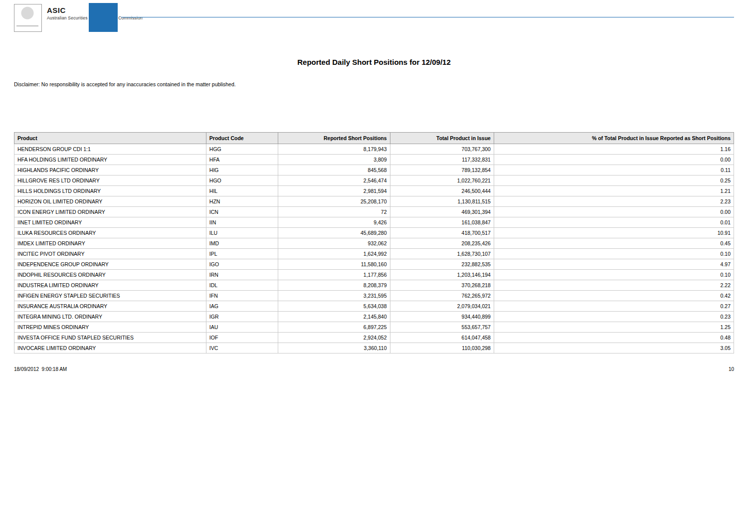ASIC
Australian Securities & Investments Commission
Reported Daily Short Positions for 12/09/12
Disclaimer: No responsibility is accepted for any inaccuracies contained in the matter published.
| Product | Product Code | Reported Short Positions | Total Product in Issue | % of Total Product in Issue Reported as Short Positions |
| --- | --- | --- | --- | --- |
| HENDERSON GROUP CDI 1:1 | HGG | 8,179,943 | 703,767,300 | 1.16 |
| HFA HOLDINGS LIMITED ORDINARY | HFA | 3,809 | 117,332,831 | 0.00 |
| HIGHLANDS PACIFIC ORDINARY | HIG | 845,568 | 789,132,854 | 0.11 |
| HILLGROVE RES LTD ORDINARY | HGO | 2,546,474 | 1,022,760,221 | 0.25 |
| HILLS HOLDINGS LTD ORDINARY | HIL | 2,981,594 | 246,500,444 | 1.21 |
| HORIZON OIL LIMITED ORDINARY | HZN | 25,208,170 | 1,130,811,515 | 2.23 |
| ICON ENERGY LIMITED ORDINARY | ICN | 72 | 469,301,394 | 0.00 |
| IINET LIMITED ORDINARY | IIN | 9,426 | 161,038,847 | 0.01 |
| ILUKA RESOURCES ORDINARY | ILU | 45,689,280 | 418,700,517 | 10.91 |
| IMDEX LIMITED ORDINARY | IMD | 932,062 | 208,235,426 | 0.45 |
| INCITEC PIVOT ORDINARY | IPL | 1,624,992 | 1,628,730,107 | 0.10 |
| INDEPENDENCE GROUP ORDINARY | IGO | 11,580,160 | 232,882,535 | 4.97 |
| INDOPHIL RESOURCES ORDINARY | IRN | 1,177,856 | 1,203,146,194 | 0.10 |
| INDUSTREA LIMITED ORDINARY | IDL | 8,208,379 | 370,268,218 | 2.22 |
| INFIGEN ENERGY STAPLED SECURITIES | IFN | 3,231,595 | 762,265,972 | 0.42 |
| INSURANCE AUSTRALIA ORDINARY | IAG | 5,634,038 | 2,079,034,021 | 0.27 |
| INTEGRA MINING LTD. ORDINARY | IGR | 2,145,840 | 934,440,899 | 0.23 |
| INTREPID MINES ORDINARY | IAU | 6,897,225 | 553,657,757 | 1.25 |
| INVESTA OFFICE FUND STAPLED SECURITIES | IOF | 2,924,052 | 614,047,458 | 0.48 |
| INVOCARE LIMITED ORDINARY | IVC | 3,360,110 | 110,030,298 | 3.05 |
18/09/2012 9:00:18 AM
10